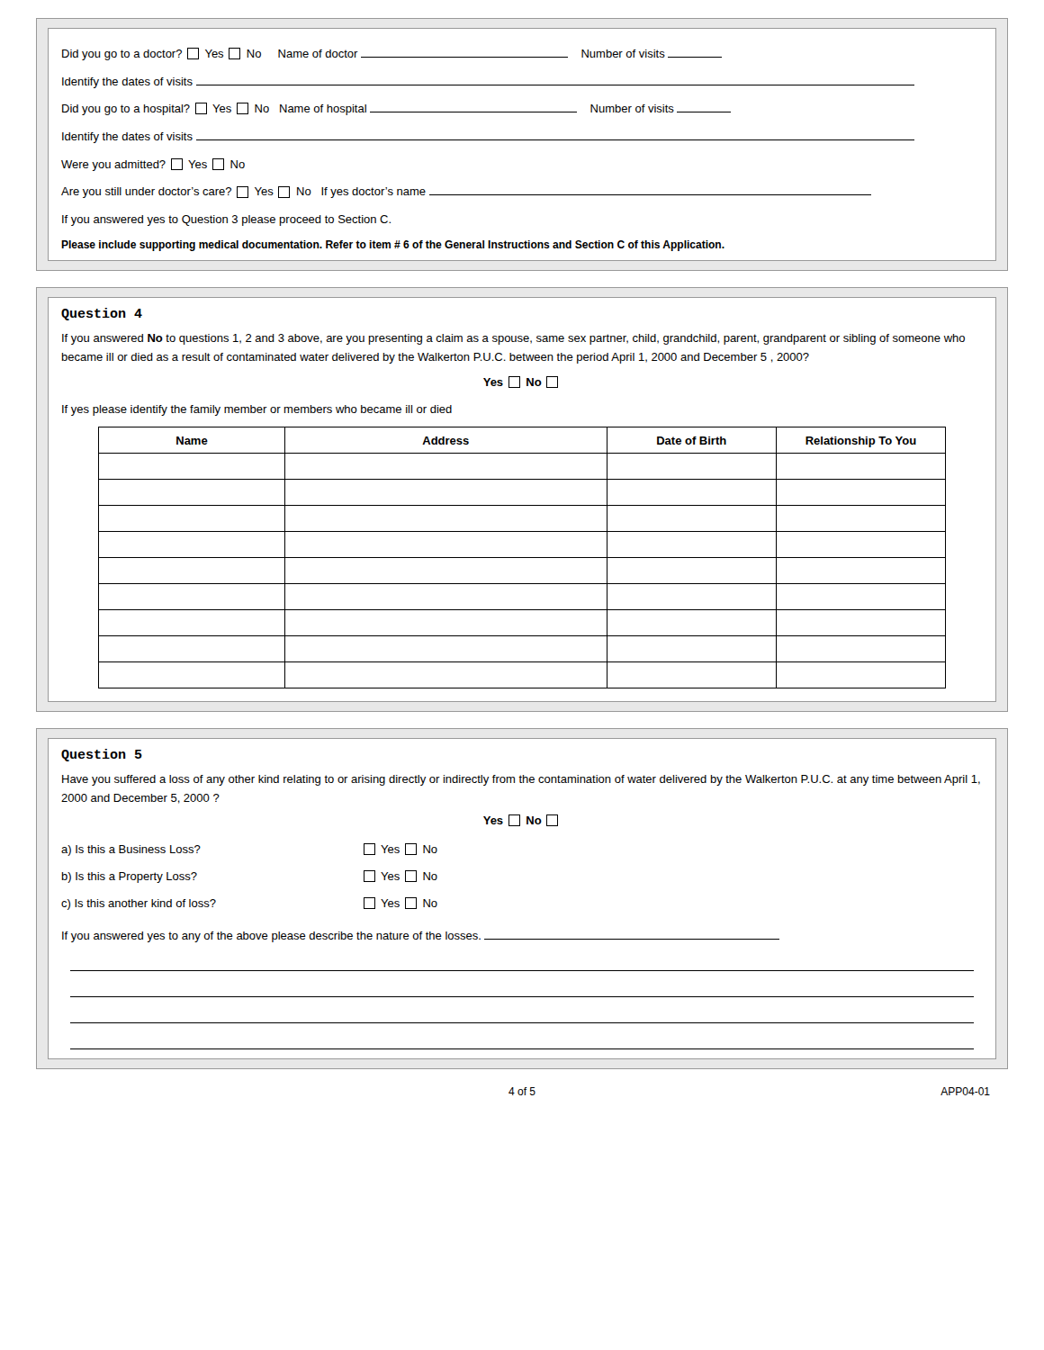Did you go to a doctor? Yes No Name of doctor Number of visits
Identify the dates of visits
Did you go to a hospital? Yes No Name of hospital Number of visits
Identify the dates of visits
Were you admitted? Yes No
Are you still under doctor’s care? Yes No If yes doctor’s name
If you answered yes to Question 3 please proceed to Section C.
Please include supporting medical documentation. Refer to item # 6 of the General Instructions and Section C of this Application.
Question 4
If you answered No to questions 1, 2 and 3 above, are you presenting a claim as a spouse, same sex partner, child, grandchild, parent, grandparent or sibling of someone who became ill or died as a result of contaminated water delivered by the Walkerton P.U.C. between the period April 1, 2000 and December 5 , 2000?
Yes No
If yes please identify the family member or members who became ill or died
| Name | Address | Date of Birth | Relationship To You |
| --- | --- | --- | --- |
Question 5
Have you suffered a loss of any other kind relating to or arising directly or indirectly from the contamination of water delivered by the Walkerton P.U.C. at any time between April 1, 2000 and December 5, 2000 ?
Yes No
a) Is this a Business Loss? Yes No
b) Is this a Property Loss? Yes No
c) Is this another kind of loss? Yes No
If you answered yes to any of the above please describe the nature of the losses.
4 of 5
APP04-01